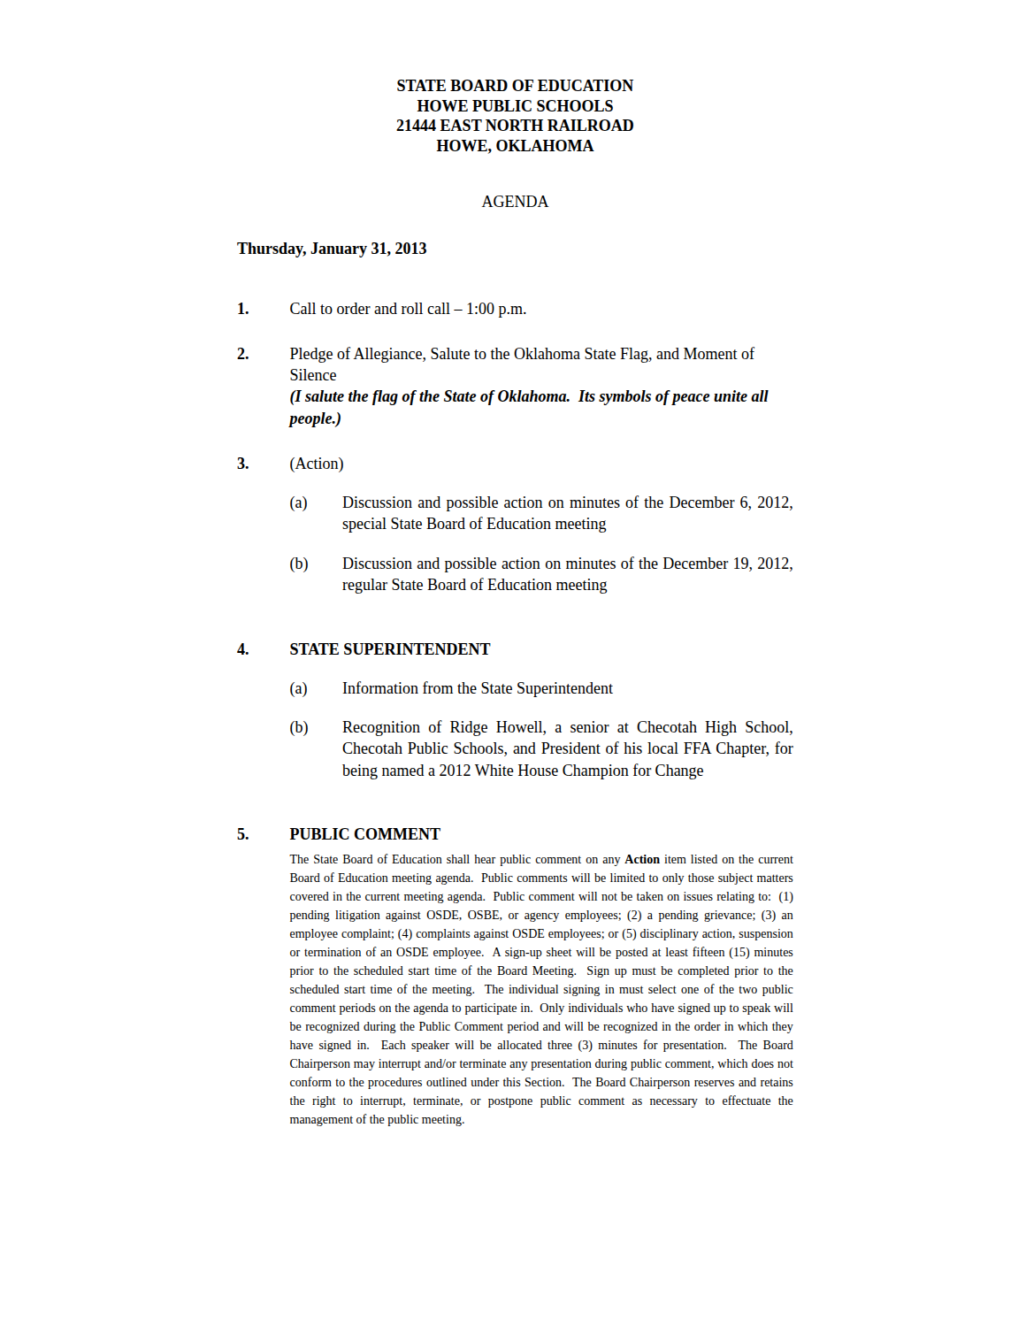STATE BOARD OF EDUCATION
HOWE PUBLIC SCHOOLS
21444 EAST NORTH RAILROAD
HOWE, OKLAHOMA
AGENDA
Thursday, January 31, 2013
1.
Call to order and roll call – 1:00 p.m.
2.
Pledge of Allegiance, Salute to the Oklahoma State Flag, and Moment of Silence
(I salute the flag of the State of Oklahoma. Its symbols of peace unite all people.)
3.
(Action)
(a)
Discussion and possible action on minutes of the December 6, 2012, special State Board of Education meeting
(b)
Discussion and possible action on minutes of the December 19, 2012, regular State Board of Education meeting
4.
STATE SUPERINTENDENT
(a)
Information from the State Superintendent
(b)
Recognition of Ridge Howell, a senior at Checotah High School, Checotah Public Schools, and President of his local FFA Chapter, for being named a 2012 White House Champion for Change
5.
PUBLIC COMMENT
The State Board of Education shall hear public comment on any Action item listed on the current Board of Education meeting agenda. Public comments will be limited to only those subject matters covered in the current meeting agenda. Public comment will not be taken on issues relating to: (1) pending litigation against OSDE, OSBE, or agency employees; (2) a pending grievance; (3) an employee complaint; (4) complaints against OSDE employees; or (5) disciplinary action, suspension or termination of an OSDE employee. A sign-up sheet will be posted at least fifteen (15) minutes prior to the scheduled start time of the Board Meeting. Sign up must be completed prior to the scheduled start time of the meeting. The individual signing in must select one of the two public comment periods on the agenda to participate in. Only individuals who have signed up to speak will be recognized during the Public Comment period and will be recognized in the order in which they have signed in. Each speaker will be allocated three (3) minutes for presentation. The Board Chairperson may interrupt and/or terminate any presentation during public comment, which does not conform to the procedures outlined under this Section. The Board Chairperson reserves and retains the right to interrupt, terminate, or postpone public comment as necessary to effectuate the management of the public meeting.